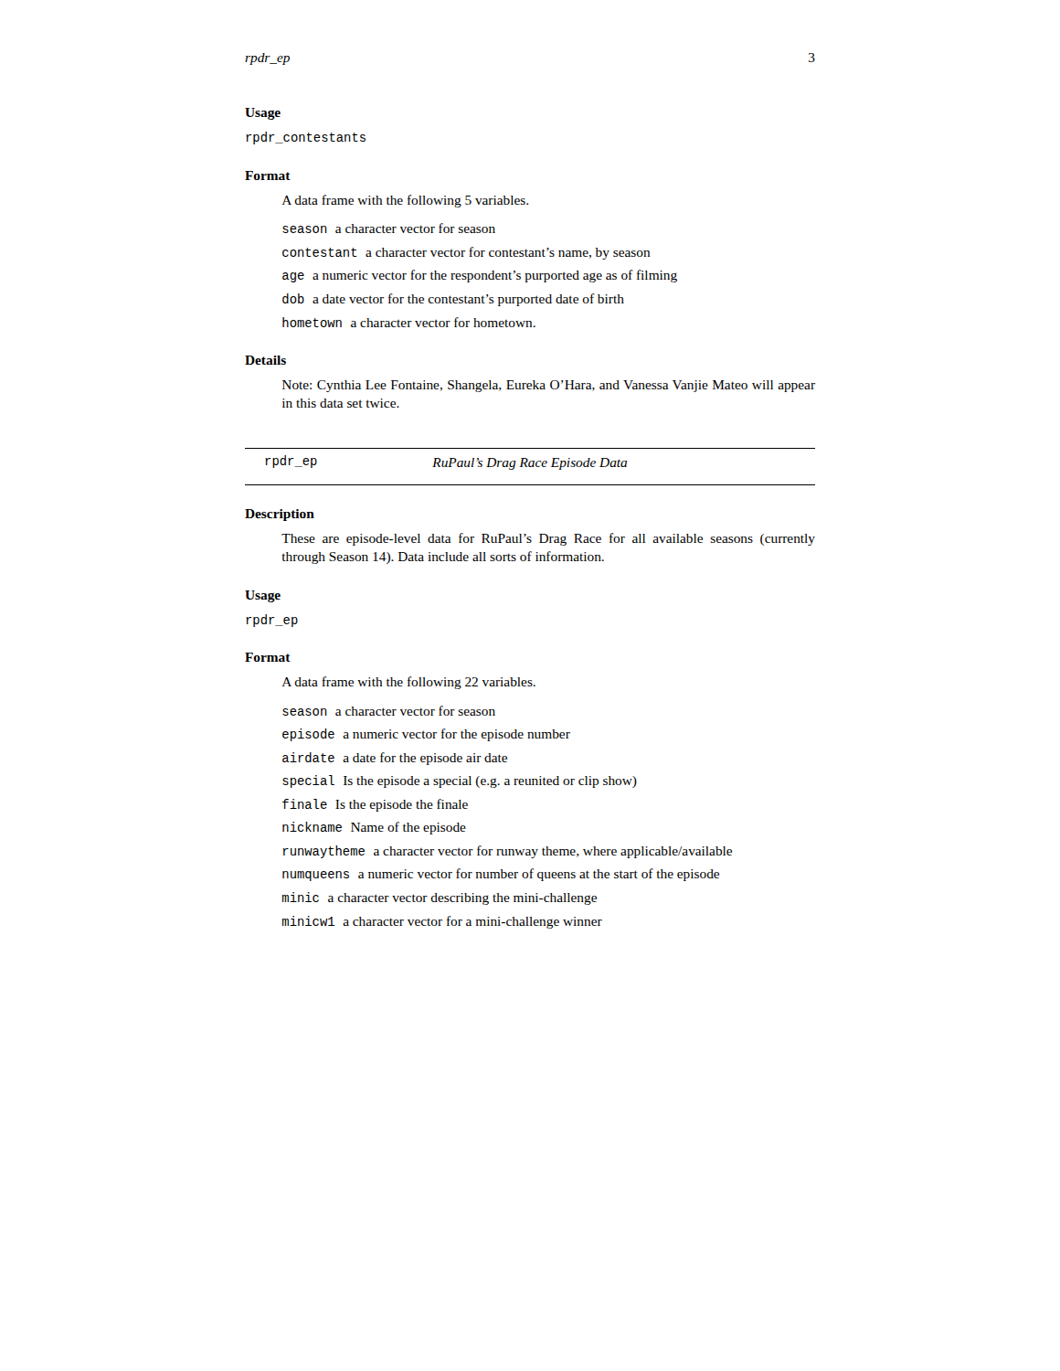rpdr_ep 3
Usage
rpdr_contestants
Format
A data frame with the following 5 variables.
season
a character vector for season
contestant
a character vector for contestant’s name, by season
age
a numeric vector for the respondent’s purported age as of filming
dob
a date vector for the contestant’s purported date of birth
hometown
a character vector for hometown.
Details
Note: Cynthia Lee Fontaine, Shangela, Eureka O’Hara, and Vanessa Vanjie Mateo will appear in this data set twice.
rpdr_ep RuPaul’s Drag Race Episode Data
Description
These are episode-level data for RuPaul’s Drag Race for all available seasons (currently through Season 14). Data include all sorts of information.
Usage
rpdr_ep
Format
A data frame with the following 22 variables.
season
a character vector for season
episode
a numeric vector for the episode number
airdate
a date for the episode air date
special
Is the episode a special (e.g. a reunited or clip show)
finale
Is the episode the finale
nickname
Name of the episode
runwaytheme
a character vector for runway theme, where applicable/available
numqueens
a numeric vector for number of queens at the start of the episode
minic
a character vector describing the mini-challenge
minicw1
a character vector for a mini-challenge winner